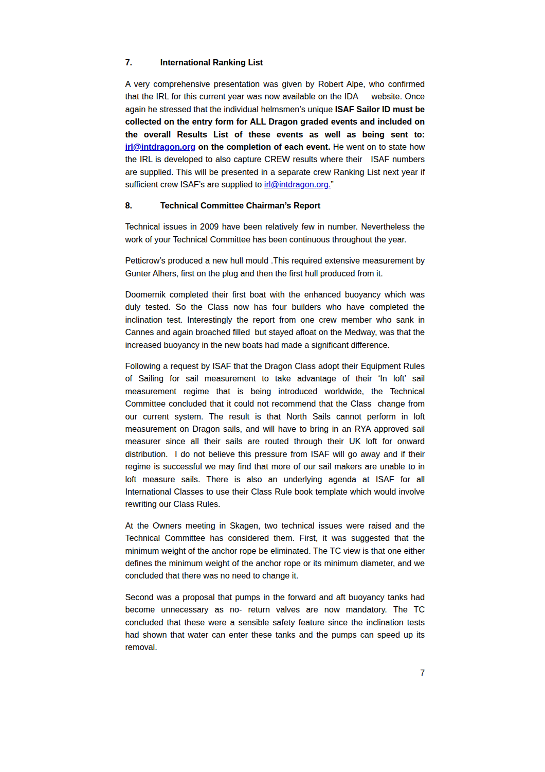7. International Ranking List
A very comprehensive presentation was given by Robert Alpe, who confirmed that the IRL for this current year was now available on the IDA website. Once again he stressed that the individual helmsmen’s unique ISAF Sailor ID must be collected on the entry form for ALL Dragon graded events and included on the overall Results List of these events as well as being sent to: irl@intdragon.org on the completion of each event. He went on to state how the IRL is developed to also capture CREW results where their ISAF numbers are supplied. This will be presented in a separate crew Ranking List next year if sufficient crew ISAF’s are supplied to irl@intdragon.org.”
8. Technical Committee Chairman’s Report
Technical issues in 2009 have been relatively few in number. Nevertheless the work of your Technical Committee has been continuous throughout the year.
Petticrow’s produced a new hull mould .This required extensive measurement by Gunter Alhers, first on the plug and then the first hull produced from it.
Doomernik completed their first boat with the enhanced buoyancy which was duly tested. So the Class now has four builders who have completed the inclination test. Interestingly the report from one crew member who sank in Cannes and again broached filled but stayed afloat on the Medway, was that the increased buoyancy in the new boats had made a significant difference.
Following a request by ISAF that the Dragon Class adopt their Equipment Rules of Sailing for sail measurement to take advantage of their ‘In loft’ sail measurement regime that is being introduced worldwide, the Technical Committee concluded that it could not recommend that the Class change from our current system. The result is that North Sails cannot perform in loft measurement on Dragon sails, and will have to bring in an RYA approved sail measurer since all their sails are routed through their UK loft for onward distribution. I do not believe this pressure from ISAF will go away and if their regime is successful we may find that more of our sail makers are unable to in loft measure sails. There is also an underlying agenda at ISAF for all International Classes to use their Class Rule book template which would involve rewriting our Class Rules.
At the Owners meeting in Skagen, two technical issues were raised and the Technical Committee has considered them. First, it was suggested that the minimum weight of the anchor rope be eliminated. The TC view is that one either defines the minimum weight of the anchor rope or its minimum diameter, and we concluded that there was no need to change it.
Second was a proposal that pumps in the forward and aft buoyancy tanks had become unnecessary as no- return valves are now mandatory. The TC concluded that these were a sensible safety feature since the inclination tests had shown that water can enter these tanks and the pumps can speed up its removal.
7